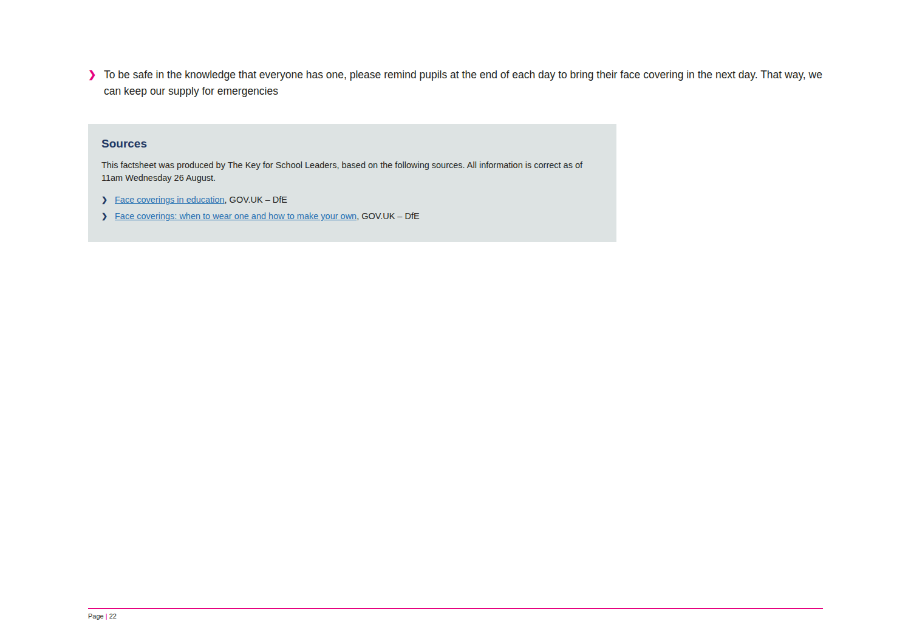To be safe in the knowledge that everyone has one, please remind pupils at the end of each day to bring their face covering in the next day. That way, we can keep our supply for emergencies
Sources
This factsheet was produced by The Key for School Leaders, based on the following sources. All information is correct as of 11am Wednesday 26 August.
Face coverings in education, GOV.UK – DfE
Face coverings: when to wear one and how to make your own, GOV.UK – DfE
Page | 22